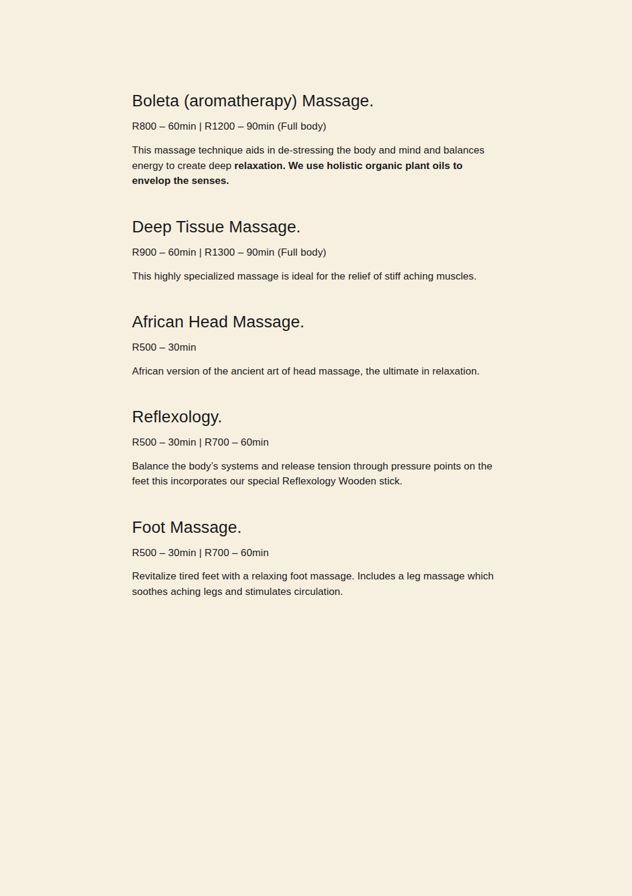Boleta (aromatherapy) Massage.
R800 – 60min|R1200 – 90min (Full body)
This massage technique aids in de-stressing the body and mind and balances energy to create deep relaxation. We use holistic organic plant oils to envelop the senses.
Deep Tissue Massage.
R900 – 60min|R1300 – 90min (Full body)
This highly specialized massage is ideal for the relief of stiff aching muscles.
African Head Massage.
R500 – 30min
African version of the ancient art of head massage, the ultimate in relaxation.
Reflexology.
R500 – 30min|R700 – 60min
Balance the body’s systems and release tension through pressure points on the feet this incorporates our special Reflexology Wooden stick.
Foot Massage.
R500 – 30min|R700 – 60min
Revitalize tired feet with a relaxing foot massage. Includes a leg massage which soothes aching legs and stimulates circulation.